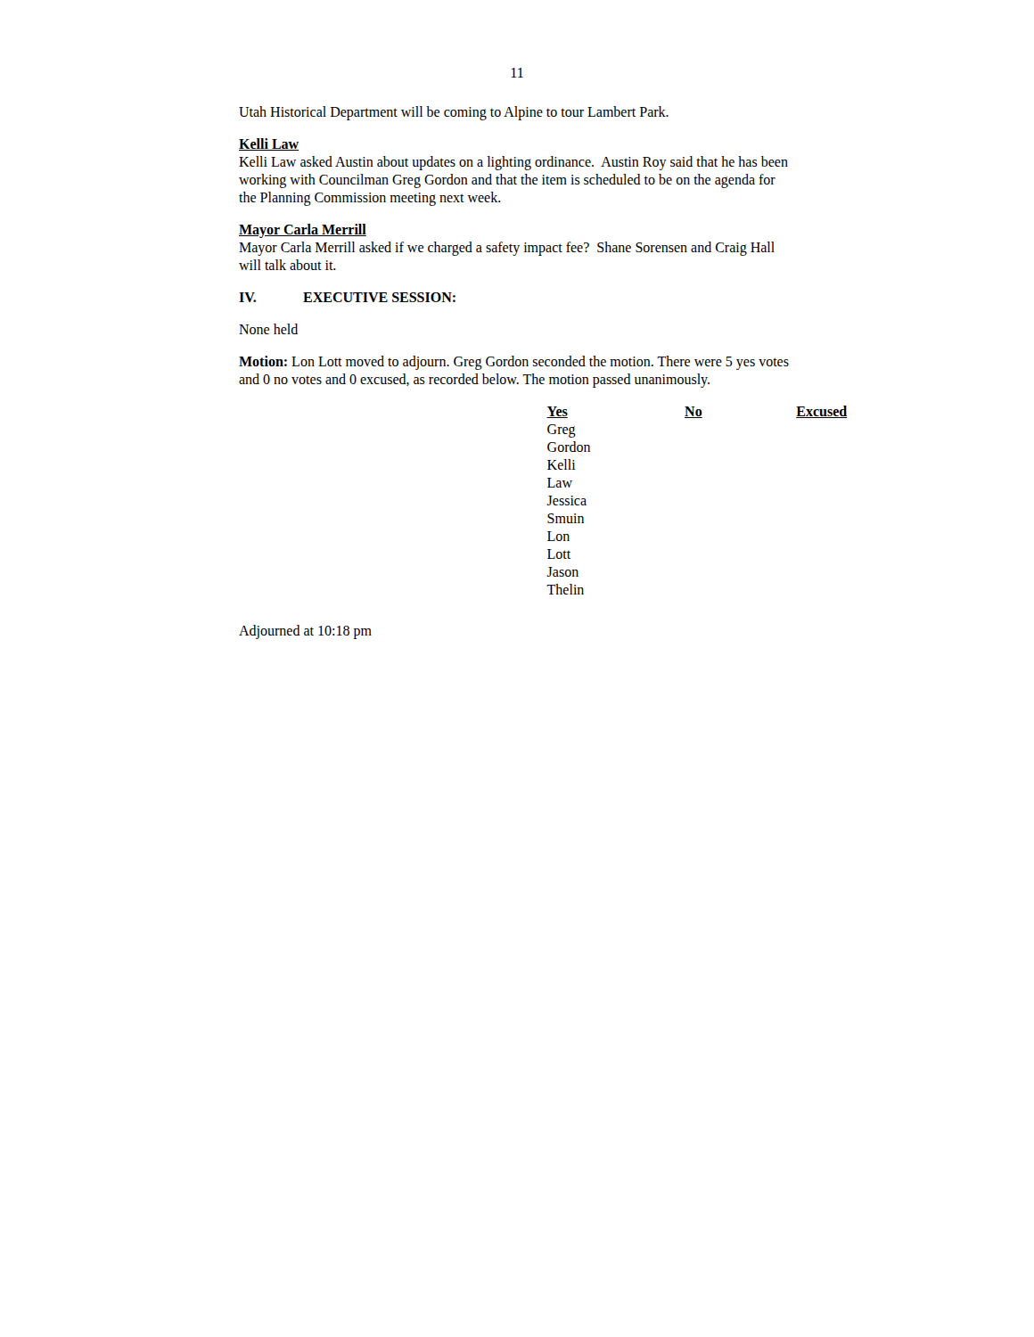11
Utah Historical Department will be coming to Alpine to tour Lambert Park.
Kelli Law
Kelli Law asked Austin about updates on a lighting ordinance. Austin Roy said that he has been working with Councilman Greg Gordon and that the item is scheduled to be on the agenda for the Planning Commission meeting next week.
Mayor Carla Merrill
Mayor Carla Merrill asked if we charged a safety impact fee? Shane Sorensen and Craig Hall will talk about it.
IV. EXECUTIVE SESSION:
None held
Motion: Lon Lott moved to adjourn. Greg Gordon seconded the motion. There were 5 yes votes and 0 no votes and 0 excused, as recorded below. The motion passed unanimously.
| Yes | No | Excused |
| --- | --- | --- |
| Greg Gordon | | |
| Kelli Law | | |
| Jessica Smuin | | |
| Lon Lott | | |
| Jason Thelin | | |
Adjourned at 10:18 pm